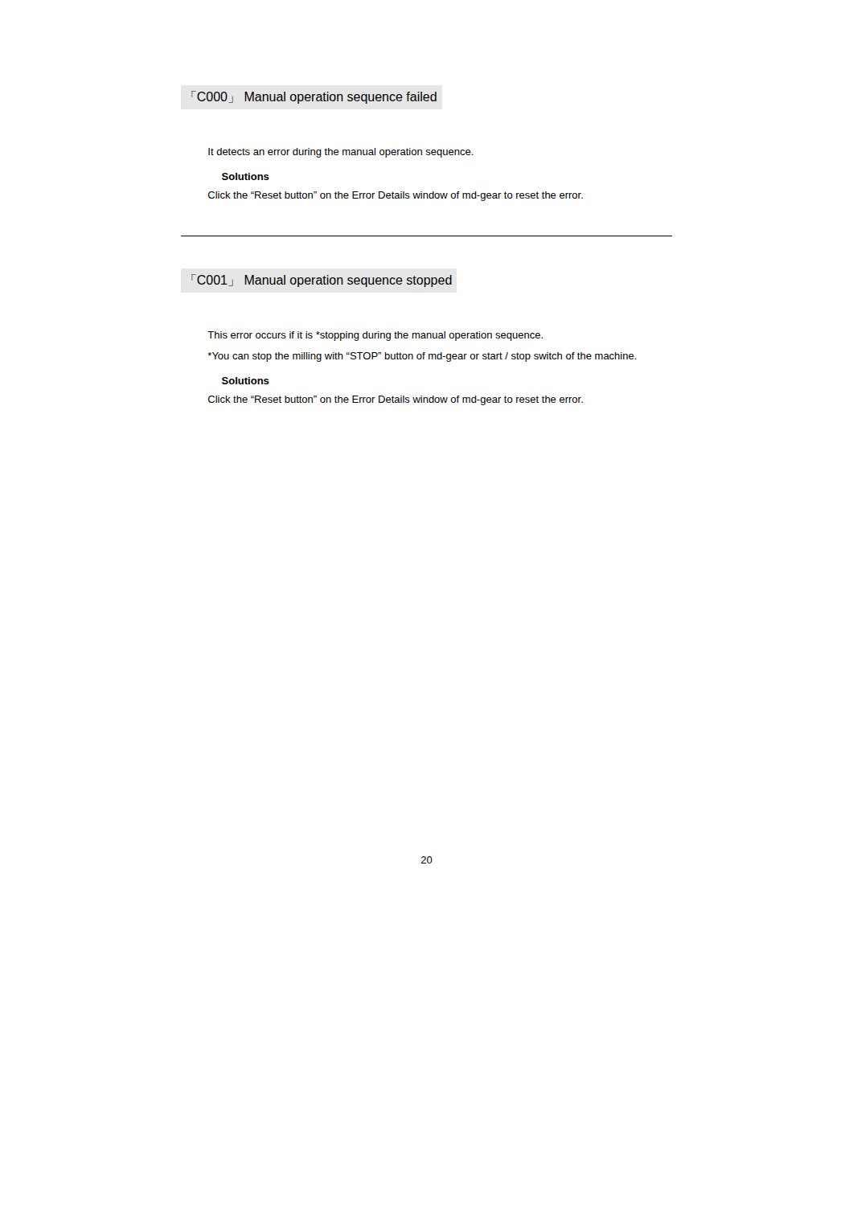「C000」 Manual operation sequence failed
It detects an error during the manual operation sequence.
Solutions
Click the “Reset button” on the Error Details window of md-gear to reset the error.
「C001」 Manual operation sequence stopped
This error occurs if it is *stopping during the manual operation sequence.
*You can stop the milling with “STOP” button of md-gear or start / stop switch of the machine.
Solutions
Click the “Reset button” on the Error Details window of md-gear to reset the error.
20